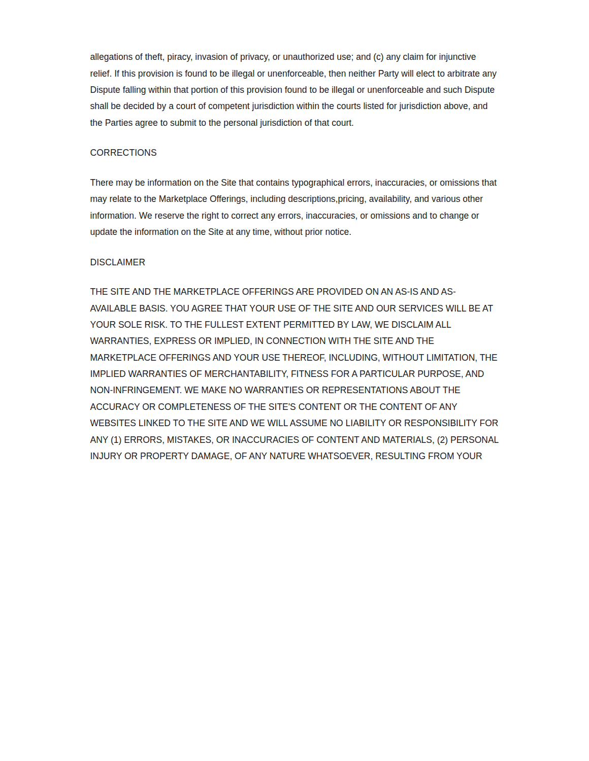allegations of theft, piracy, invasion of privacy, or unauthorized use; and (c) any claim for injunctive relief. If this provision is found to be illegal or unenforceable, then neither Party will elect to arbitrate any Dispute falling within that portion of this provision found to be illegal or unenforceable and such Dispute shall be decided by a court of competent jurisdiction within the courts listed for jurisdiction above, and the Parties agree to submit to the personal jurisdiction of that court.
CORRECTIONS
There may be information on the Site that contains typographical errors, inaccuracies, or omissions that may relate to the Marketplace Offerings, including descriptions,pricing, availability, and various other information. We reserve the right to correct any errors, inaccuracies, or omissions and to change or update the information on the Site at any time, without prior notice.
DISCLAIMER
THE SITE AND THE MARKETPLACE OFFERINGS ARE PROVIDED ON AN AS-IS AND AS-AVAILABLE BASIS. YOU AGREE THAT YOUR USE OF THE SITE AND OUR SERVICES WILL BE AT YOUR SOLE RISK. TO THE FULLEST EXTENT PERMITTED BY LAW, WE DISCLAIM ALL WARRANTIES, EXPRESS OR IMPLIED, IN CONNECTION WITH THE SITE AND THE MARKETPLACE OFFERINGS AND YOUR USE THEREOF, INCLUDING, WITHOUT LIMITATION, THE IMPLIED WARRANTIES OF MERCHANTABILITY, FITNESS FOR A PARTICULAR PURPOSE, AND NON-INFRINGEMENT. WE MAKE NO WARRANTIES OR REPRESENTATIONS ABOUT THE ACCURACY OR COMPLETENESS OF THE SITE'S CONTENT OR THE CONTENT OF ANY WEBSITES LINKED TO THE SITE AND WE WILL ASSUME NO LIABILITY OR RESPONSIBILITY FOR ANY (1) ERRORS, MISTAKES, OR INACCURACIES OF CONTENT AND MATERIALS, (2) PERSONAL INJURY OR PROPERTY DAMAGE, OF ANY NATURE WHATSOEVER, RESULTING FROM YOUR